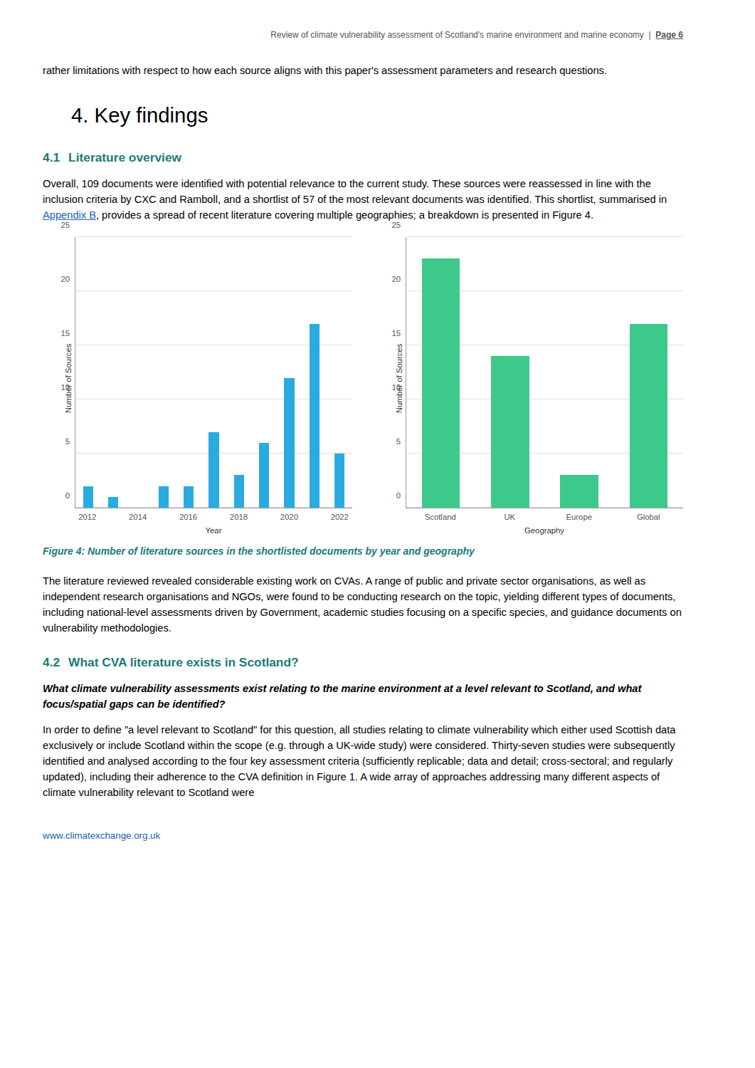Review of climate vulnerability assessment of Scotland's marine environment and marine economy | Page 6
rather limitations with respect to how each source aligns with this paper's assessment parameters and research questions.
4. Key findings
4.1 Literature overview
Overall, 109 documents were identified with potential relevance to the current study. These sources were reassessed in line with the inclusion criteria by CXC and Ramboll, and a shortlist of 57 of the most relevant documents was identified. This shortlist, summarised in Appendix B, provides a spread of recent literature covering multiple geographies; a breakdown is presented in Figure 4.
Number of Sources
25 20 15 10 5 0
2012
2014
2016
2018
2020
2022
Year
Number of Sources
25 20 15 10 5 0
Scotland
UK
Europe
Global
Geography
Figure 4: Number of literature sources in the shortlisted documents by year and geography
The literature reviewed revealed considerable existing work on CVAs. A range of public and private sector organisations, as well as independent research organisations and NGOs, were found to be conducting research on the topic, yielding different types of documents, including national-level assessments driven by Government, academic studies focusing on a specific species, and guidance documents on vulnerability methodologies.
4.2 What CVA literature exists in Scotland?
What climate vulnerability assessments exist relating to the marine environment at a level relevant to Scotland, and what focus/spatial gaps can be identified?
In order to define "a level relevant to Scotland" for this question, all studies relating to climate vulnerability which either used Scottish data exclusively or include Scotland within the scope (e.g. through a UK-wide study) were considered. Thirty-seven studies were subsequently identified and analysed according to the four key assessment criteria (sufficiently replicable; data and detail; cross-sectoral; and regularly updated), including their adherence to the CVA definition in Figure 1. A wide array of approaches addressing many different aspects of climate vulnerability relevant to Scotland were
www.climatexchange.org.uk